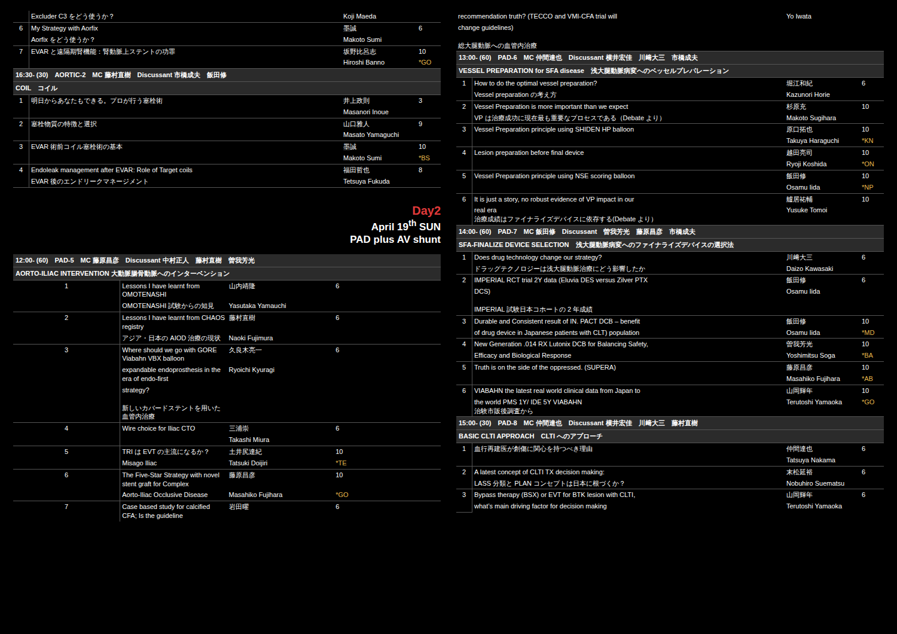| | Excluder C3 をどう使うか？ | Koji Maeda | |
| 6 | My Strategy with Aorfix | 墨誠 | 6 |
| Aorfix をどう使うか？ | Makoto Sumi | |
| 7 | EVAR と遠隔期腎機能：腎動脈上ステントの功罪 | 坂野比呂志 | 10 |
| | Hiroshi Banno | *GO |
| 16:30- (30) AORTIC-2 MC 藤村直樹 Discussant 市橋成夫 飯田修 |
| COIL コイル |
| 1 | 明日からあなたもできる。プロが行う塞栓術 | 井上政則 | 3 |
| | Masanori Inoue | |
| 2 | 塞栓物質の特徴と選択 | 山口雅人 | 9 |
| | Masato Yamaguchi | |
| 3 | EVAR 術前コイル塞栓術の基本 | 墨誠 | 10 |
| | Makoto Sumi | *BS |
| 4 | Endoleak management after EVAR: Role of Target coils | 福田哲也 | 8 |
| EVAR 後のエンドリークマネージメント | Tetsuya Fukuda | |
Day2 April 19th SUN PAD plus AV shunt
| 12:00- (60) PAD-5 MC 藤原昌彦 Discussant 中村正人 藤村直樹 曽我芳光 |
| AORTO-ILIAC INTERVENTION 大動脈腸骨動脈へのインターベンション |
| 1 | Lessons I have learnt from OMOTENASHI | 山内靖隆 | 6 |
| OMOTENASHI 試験からの知見 | Yasutaka Yamauchi | |
| 2 | Lessons I have learnt from CHAOS registry | 藤村直樹 | 6 |
| アジア・日本の AIOD 治療の現状 | Naoki Fujimura | |
| 3 | Where should we go with GORE Viabahn VBX balloon | 久良木亮一 | 6 |
| expandable endoprosthesis in the era of endo-first | Ryoichi Kyuragi | |
| strategy? 新しいカバードステントを用いた血管内治療 | | |
| 4 | Wire choice for Iliac CTO | 三浦崇 | 6 |
| | Takashi Miura | |
| 5 | TRI は EVT の主流になるか？ | 土井尻達紀 | 10 |
| Misago Iliac | Tatsuki Doijiri | *TE |
| 6 | The Five-Star Strategy with novel stent graft for Complex | 藤原昌彦 | 10 |
| Aorto-Iliac Occlusive Disease | Masahiko Fujihara | *GO |
| 7 | Case based study for calcified CFA; Is the guideline | 岩田曜 | 6 |
| recommendation truth? (TECCO and VMI-CFA trial will | Yo Iwata | |
| change guidelines) 総大腿動脈への血管内治療 | | |
| 13:00- (60) PAD-6 MC 仲間達也 Discussant 横井宏佳 川﨑大三 市橋成夫 |
| VESSEL PREPARATION for SFA disease 浅大腿動脈病変へのベッセルプレパレーション |
| 1 | How to do the optimal vessel preparation? | 堀江和紀 | 6 |
| Vessel preparation の考え方 | Kazunori Horie | |
| 2 | Vessel Preparation is more important than we expect | 杉原充 | 10 |
| VP は治療成功に現在最も重要なプロセスである（Debate より） | Makoto Sugihara | |
| 3 | Vessel Preparation principle using SHIDEN HP balloon | 原口拓也 | 10 |
| | Takuya Haraguchi | *KN |
| 4 | Lesion preparation before final device | 越田亮司 | 10 |
| | Ryoji Koshida | *ON |
| 5 | Vessel Preparation principle using NSE scoring balloon | 飯田修 | 10 |
| | Osamu Iida | *NP |
| 6 | It is just a story, no robust evidence of VP impact in our | 艫居祐輔 | 10 |
| real era 治療成績はファイナライズデバイスに依存する(Debate より） | Yusuke Tomoi | |
| 14:00- (60) PAD-7 MC 飯田修 Discussant 曽我芳光 藤原昌彦 市橋成夫 |
| SFA-FINALIZE DEVICE SELECTION 浅大腿動脈病変へのファイナライズデバイスの選択法 |
| 1 | Does drug technology change our strategy? | 川﨑大三 | 6 |
| ドラッグテクノロジーは浅大腿動脈治療にどう影響したか | Daizo Kawasaki | |
| 2 | IMPERIAL RCT trial 2Y data (Eluvia DES versus Zilver PTX | 飯田修 | 6 |
| DCS) IMPERIAL 試験日本コホートの 2 年成績 | Osamu Iida | |
| 3 | Durable and Consistent result of IN. PACT DCB – benefit | 飯田修 | 10 |
| of drug device in Japanese patients with CLT) population | Osamu Iida | *MD |
| 4 | New Generation .014 RX Lutonix DCB for Balancing Safety, | 曽我芳光 | 10 |
| Efficacy and Biological Response | Yoshimitsu Soga | *BA |
| 5 | Truth is on the side of the oppressed. (SUPERA) | 藤原昌彦 | 10 |
| | Masahiko Fujihara | *AB |
| 6 | VIABAHN the latest real world clinical data from Japan to | 山岡輝年 | 10 |
| the world PMS 1Y/ IDE 5Y VIABAHN 治験市販後調査から | Terutoshi Yamaoka | *GO |
| 15:00- (30) PAD-8 MC 仲間達也 Discussant 横井宏佳 川﨑大三 藤村直樹 |
| BASIC CLTI APPROACH CLTI へのアプローチ |
| 1 | 血行再建医が創傷に関心を持つべき理由 | 仲間達也 | 6 |
| | Tatsuya Nakama | |
| 2 | A latest concept of CLTI TX decision making: | 末松延裕 | 6 |
| LASS 分類と PLAN コンセプトは日本に根づくか？ | Nobuhiro Suematsu | |
| 3 | Bypass therapy (BSX) or EVT for BTK lesion with CLTI, | 山岡輝年 | 6 |
| what’s main driving factor for decision making | Terutoshi Yamaoka | |